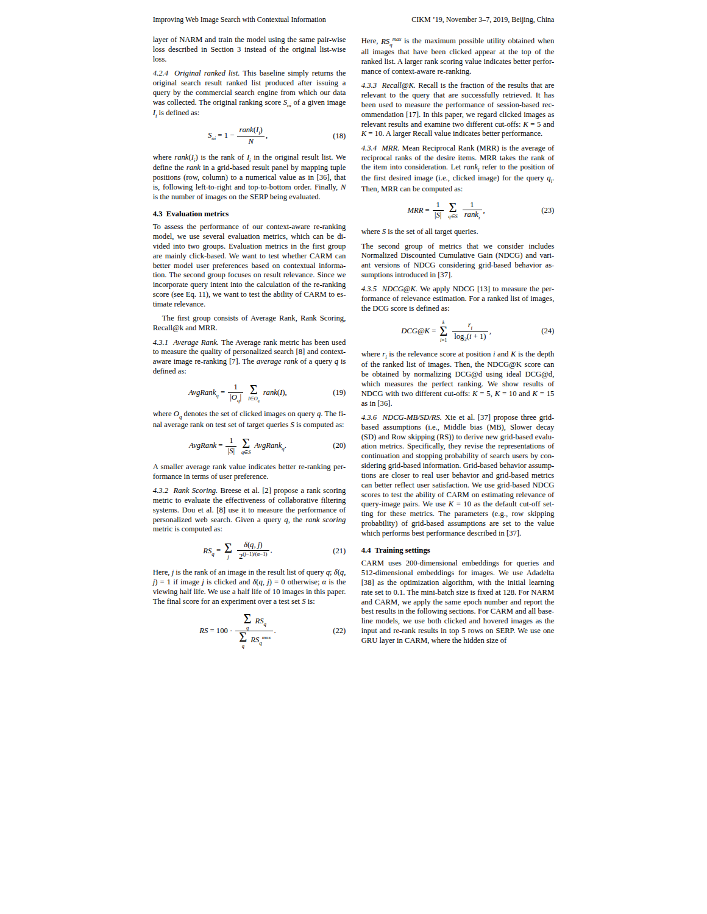Improving Web Image Search with Contextual Information CIKM ’19, November 3–7, 2019, Beijing, China
layer of NARM and train the model using the same pair-wise loss described in Section 3 instead of the original list-wise loss.
4.2.4 Original ranked list. This baseline simply returns the original search result ranked list produced after issuing a query by the commercial search engine from which our data was collected. The original ranking score Soi of a given image Ii is defined as:
Soi = 1 − rank(Ii) N,
(18)
where rank(Ii) is the rank of Ii in the original result list. We define the rank in a grid-based result panel by mapping tuple positions (row, column) to a numerical value as in [36], that is, following left-to-right and top-to-bottom order. Finally, N is the number of images on the SERP being evaluated.
4.3 Evaluation metrics
To assess the performance of our context-aware re-ranking model, we use several evaluation metrics, which can be divided into two groups. Evaluation metrics in the first group are mainly click-based. We want to test whether CARM can better model user preferences based on contextual information. The second group focuses on result relevance. Since we incorporate query intent into the calculation of the re-ranking score (see Eq. 11), we want to test the ability of CARM to estimate relevance.
The first group consists of Average Rank, Rank Scoring, Recall@k and MRR.
4.3.1 Average Rank. The Average rank metric has been used to measure the quality of personalized search [8] and context-aware image re-ranking [7]. The average rank of a query q is defined as:
AvgRankq = 1|Oq| ΣI∈Oq rank(I),
(19)
where Oq denotes the set of clicked images on query q. The final average rank on test set of target queries S is computed as:
AvgRank = 1|S| Σq∈S AvgRankq.
(20)
A smaller average rank value indicates better re-ranking performance in terms of user preference.
4.3.2 Rank Scoring. Breese et al. [2] propose a rank scoring metric to evaluate the effectiveness of collaborative filtering systems. Dou et al. [8] use it to measure the performance of personalized web search. Given a query q, the rank scoring metric is computed as:
RSq = Σj δ(q, j) 2(j−1)/(α−1).
(21)
Here, j is the rank of an image in the result list of query q; δ(q, j) = 1 if image j is clicked and δ(q, j) = 0 otherwise; α is the viewing half life. We use a half life of 10 images in this paper. The final score for an experiment over a test set S is:
RS = 100 · Σq RSq Σq RSqmax.
(22)
Here, RSqmax is the maximum possible utility obtained when all images that have been clicked appear at the top of the ranked list. A larger rank scoring value indicates better performance of context-aware re-ranking.
4.3.3 Recall@K. Recall is the fraction of the results that are relevant to the query that are successfully retrieved. It has been used to measure the performance of session-based recommendation [17]. In this paper, we regard clicked images as relevant results and examine two different cut-offs: K = 5 and K = 10. A larger Recall value indicates better performance.
4.3.4 MRR. Mean Reciprocal Rank (MRR) is the average of reciprocal ranks of the desire items. MRR takes the rank of the item into consideration. Let ranki refer to the position of the first desired image (i.e., clicked image) for the query qi. Then, MRR can be computed as:
MRR = 1|S| Σq∈S 1 ranki,
(23)
where S is the set of all target queries.
The second group of metrics that we consider includes Normalized Discounted Cumulative Gain (NDCG) and variant versions of NDCG considering grid-based behavior assumptions introduced in [37].
4.3.5 NDCG@K. We apply NDCG [13] to measure the performance of relevance estimation. For a ranked list of images, the DCG score is defined as:
DCG@K = kΣi=1 ri log2(i + 1),
(24)
where ri is the relevance score at position i and K is the depth of the ranked list of images. Then, the NDCG@K score can be obtained by normalizing DCG@d using ideal DCG@d, which measures the perfect ranking. We show results of NDCG with two different cut-offs: K = 5, K = 10 and K = 15 as in [36].
4.3.6 NDCG-MB/SD/RS. Xie et al. [37] propose three grid-based assumptions (i.e., Middle bias (MB), Slower decay (SD) and Row skipping (RS)) to derive new grid-based evaluation metrics. Specifically, they revise the representations of continuation and stopping probability of search users by considering grid-based information. Grid-based behavior assumptions are closer to real user behavior and grid-based metrics can better reflect user satisfaction. We use grid-based NDCG scores to test the ability of CARM on estimating relevance of query-image pairs. We use K = 10 as the default cut-off setting for these metrics. The parameters (e.g., row skipping probability) of grid-based assumptions are set to the value which performs best performance described in [37].
4.4 Training settings
CARM uses 200-dimensional embeddings for queries and 512-dimensional embeddings for images. We use Adadelta [38] as the optimization algorithm, with the initial learning rate set to 0.1. The mini-batch size is fixed at 128. For NARM and CARM, we apply the same epoch number and report the best results in the following sections. For CARM and all baseline models, we use both clicked and hovered images as the input and re-rank results in top 5 rows on SERP. We use one GRU layer in CARM, where the hidden size of